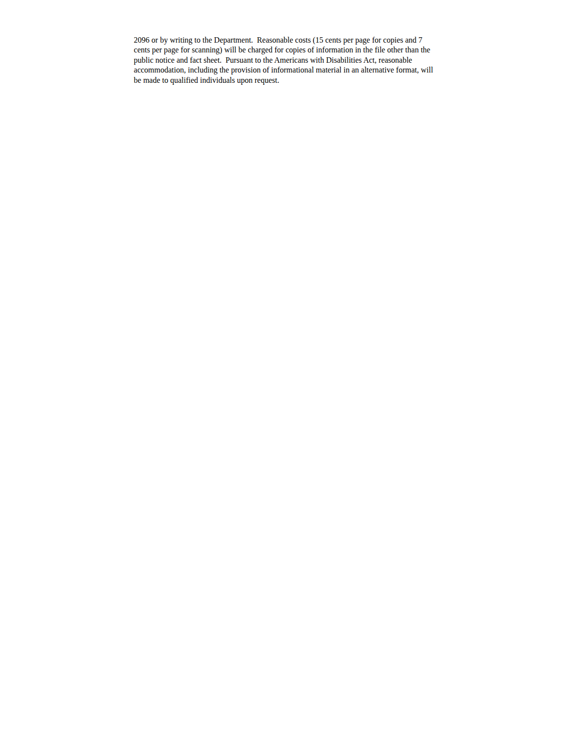2096 or by writing to the Department. Reasonable costs (15 cents per page for copies and 7 cents per page for scanning) will be charged for copies of information in the file other than the public notice and fact sheet. Pursuant to the Americans with Disabilities Act, reasonable accommodation, including the provision of informational material in an alternative format, will be made to qualified individuals upon request.